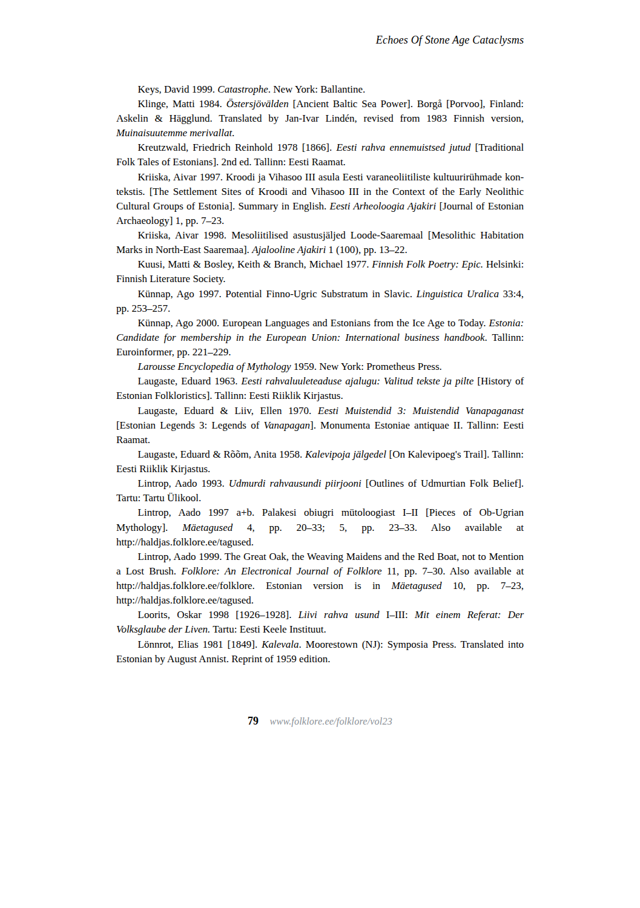Echoes Of Stone Age Cataclysms
Keys, David 1999. Catastrophe. New York: Ballantine.
Klinge, Matti 1984. Östersjövälden [Ancient Baltic Sea Power]. Borgå [Porvoo], Finland: Askelin & Hägglund. Translated by Jan-Ivar Lindén, revised from 1983 Finnish version, Muinaisuutemme merivallat.
Kreutzwald, Friedrich Reinhold 1978 [1866]. Eesti rahva ennemuistsed jutud [Traditional Folk Tales of Estonians]. 2nd ed. Tallinn: Eesti Raamat.
Kriiska, Aivar 1997. Kroodi ja Vihasoo III asula Eesti varaneoliitiliste kultuurirühmade kontekstis. [The Settlement Sites of Kroodi and Vihasoo III in the Context of the Early Neolithic Cultural Groups of Estonia]. Summary in English. Eesti Arheoloogia Ajakiri [Journal of Estonian Archaeology] 1, pp. 7–23.
Kriiska, Aivar 1998. Mesoliitilised asustusjäljed Loode-Saaremaal [Mesolithic Habitation Marks in North-East Saaremaa]. Ajalooline Ajakiri 1 (100), pp. 13–22.
Kuusi, Matti & Bosley, Keith & Branch, Michael 1977. Finnish Folk Poetry: Epic. Helsinki: Finnish Literature Society.
Künnap, Ago 1997. Potential Finno-Ugric Substratum in Slavic. Linguistica Uralica 33:4, pp. 253–257.
Künnap, Ago 2000. European Languages and Estonians from the Ice Age to Today. Estonia: Candidate for membership in the European Union: International business handbook. Tallinn: Euroinformer, pp. 221–229.
Larousse Encyclopedia of Mythology 1959. New York: Prometheus Press.
Laugaste, Eduard 1963. Eesti rahvaluuleteaduse ajalugu: Valitud tekste ja pilte [History of Estonian Folkloristics]. Tallinn: Eesti Riiklik Kirjastus.
Laugaste, Eduard & Liiv, Ellen 1970. Eesti Muistendid 3: Muistendid Vanapaganast [Estonian Legends 3: Legends of Vanapagan]. Monumenta Estoniae antiquae II. Tallinn: Eesti Raamat.
Laugaste, Eduard & Rõõm, Anita 1958. Kalevipoja jälgedel [On Kalevipoeg's Trail]. Tallinn: Eesti Riiklik Kirjastus.
Lintrop, Aado 1993. Udmurdi rahvausundi piirjooni [Outlines of Udmurtian Folk Belief]. Tartu: Tartu Ülikool.
Lintrop, Aado 1997 a+b. Palakesi obiugri mütoloogiast I–II [Pieces of Ob-Ugrian Mythology]. Mäetagused 4, pp. 20–33; 5, pp. 23–33. Also available at http://haldjas.folklore.ee/tagused.
Lintrop, Aado 1999. The Great Oak, the Weaving Maidens and the Red Boat, not to Mention a Lost Brush. Folklore: An Electronical Journal of Folklore 11, pp. 7–30. Also available at http://haldjas.folklore.ee/folklore. Estonian version is in Mäetagused 10, pp. 7–23, http://haldjas.folklore.ee/tagused.
Loorits, Oskar 1998 [1926–1928]. Liivi rahva usund I–III: Mit einem Referat: Der Volksglaube der Liven. Tartu: Eesti Keele Instituut.
Lönnrot, Elias 1981 [1849]. Kalevala. Moorestown (NJ): Symposia Press. Translated into Estonian by August Annist. Reprint of 1959 edition.
79 www.folklore.ee/folklore/vol23